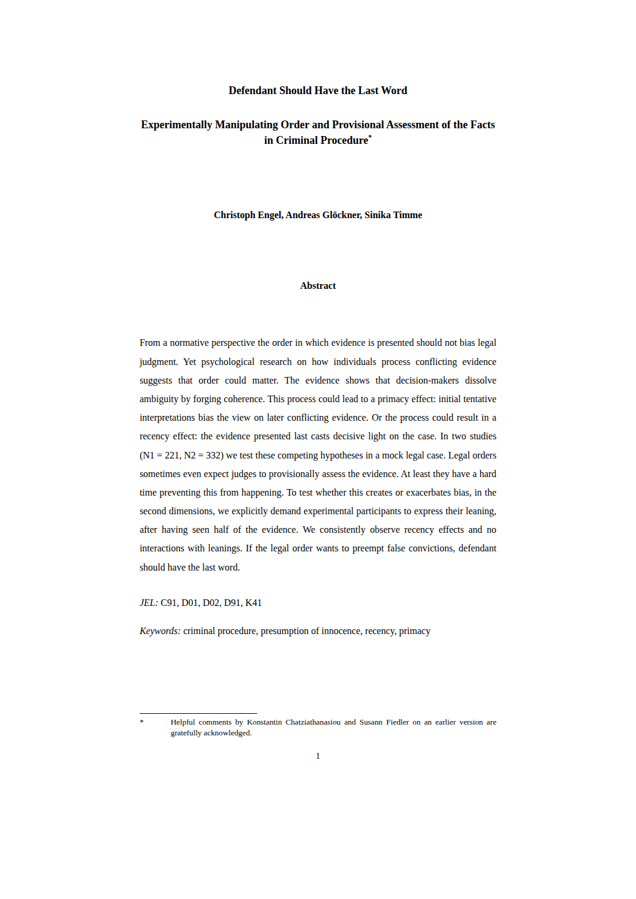Defendant Should Have the Last Word
Experimentally Manipulating Order and Provisional Assessment of the Facts
in Criminal Procedure*
Christoph Engel, Andreas Glöckner, Sinika Timme
Abstract
From a normative perspective the order in which evidence is presented should not bias legal judgment. Yet psychological research on how individuals process conflicting evidence suggests that order could matter. The evidence shows that decision-makers dissolve ambiguity by forging coherence. This process could lead to a primacy effect: initial tentative interpretations bias the view on later conflicting evidence. Or the process could result in a recency effect: the evidence presented last casts decisive light on the case. In two studies (N1 = 221, N2 = 332) we test these competing hypotheses in a mock legal case. Legal orders sometimes even expect judges to provisionally assess the evidence. At least they have a hard time preventing this from happening. To test whether this creates or exacerbates bias, in the second dimensions, we explicitly demand experimental participants to express their leaning, after having seen half of the evidence. We consistently observe recency effects and no interactions with leanings. If the legal order wants to preempt false convictions, defendant should have the last word.
JEL: C91, D01, D02, D91, K41
Keywords: criminal procedure, presumption of innocence, recency, primacy
*
Helpful comments by Konstantin Chatziathanasiou and Susann Fiedler on an earlier version are gratefully acknowledged.
1